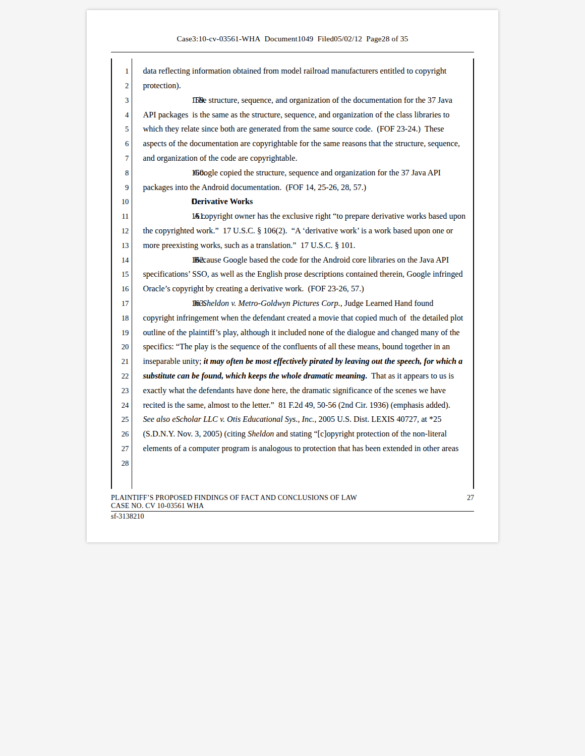Case3:10-cv-03561-WHA Document1049 Filed05/02/12 Page28 of 35
1
2
3
4
5
6
7
8
9
10
11
12
13
14
15
16
17
18
19
20
21
22
23
24
25
26
27
28
data reflecting information obtained from model railroad manufacturers entitled to copyright
protection).
159. The structure, sequence, and organization of the documentation for the 37 Java
API packages is the same as the structure, sequence, and organization of the class libraries to
which they relate since both are generated from the same source code. (FOF 23-24.) These
aspects of the documentation are copyrightable for the same reasons that the structure, sequence,
and organization of the code are copyrightable.
160. Google copied the structure, sequence and organization for the 37 Java API
packages into the Android documentation. (FOF 14, 25-26, 28, 57.)
C. Derivative Works
161. A copyright owner has the exclusive right “to prepare derivative works based upon
the copyrighted work.” 17 U.S.C. § 106(2). “A ‘derivative work’ is a work based upon one or
more preexisting works, such as a translation.” 17 U.S.C. § 101.
162. Because Google based the code for the Android core libraries on the Java API
specifications’ SSO, as well as the English prose descriptions contained therein, Google infringed
Oracle’s copyright by creating a derivative work. (FOF 23-26, 57.)
163. In Sheldon v. Metro-Goldwyn Pictures Corp., Judge Learned Hand found
copyright infringement when the defendant created a movie that copied much of the detailed plot
outline of the plaintiff’s play, although it included none of the dialogue and changed many of the
specifics: “The play is the sequence of the confluents of all these means, bound together in an
inseparable unity; it may often be most effectively pirated by leaving out the speech, for which a
substitute can be found, which keeps the whole dramatic meaning. That as it appears to us is
exactly what the defendants have done here, the dramatic significance of the scenes we have
recited is the same, almost to the letter.” 81 F.2d 49, 50-56 (2nd Cir. 1936) (emphasis added).
See also eScholar LLC v. Otis Educational Sys., Inc., 2005 U.S. Dist. LEXIS 40727, at *25
(S.D.N.Y. Nov. 3, 2005) (citing Sheldon and stating “[c]opyright protection of the non-literal
elements of a computer program is analogous to protection that has been extended in other areas
PLAINTIFF’S PROPOSED FINDINGS OF FACT AND CONCLUSIONS OF LAW 27
CASE NO. CV 10-03561 WHA
sf-3138210